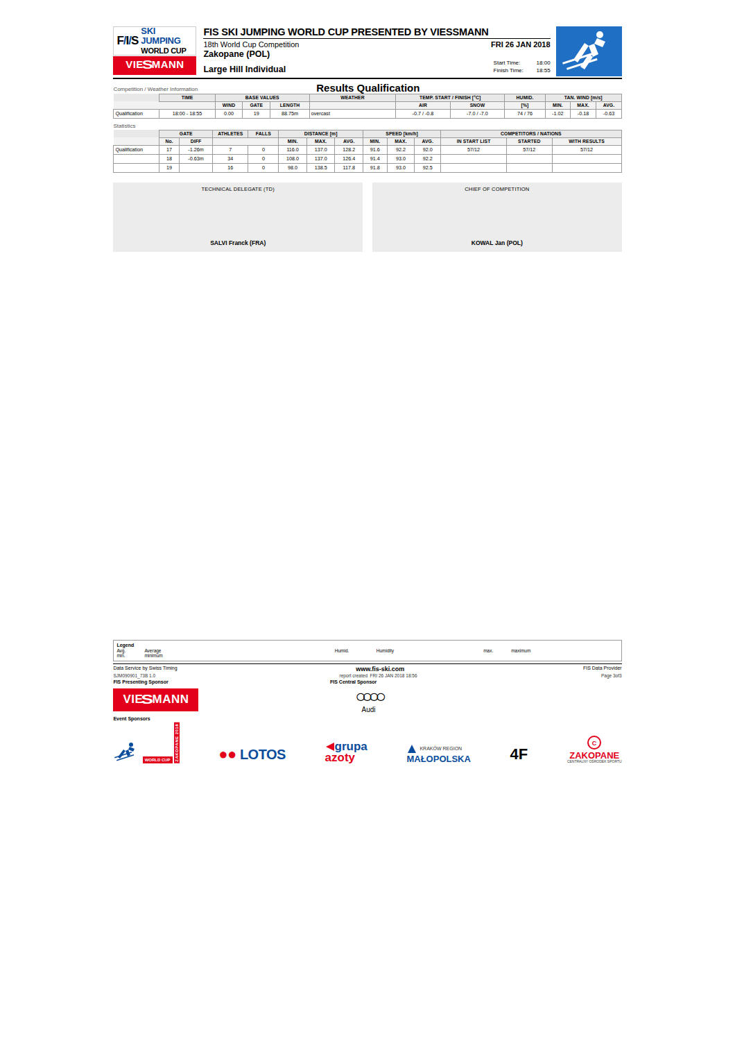F/I/S
SKI
JUMPING
WORLD CUP
VIESMANN
FIS SKI JUMPING WORLD CUP PRESENTED BY VIESSMANN
18th World Cup Competition
FRI 26 JAN 2018
Zakopane (POL)
Large Hill Individual
Start Time: 18:00
Finish Time: 18:55
Competition / Weather Information
Results Qualification
| | TIME | BASE VALUES | WEATHER | TEMP. START / FINISH [°C] | HUMID. | TAN. WIND [m/s] |
| --- | --- | --- | --- | --- | --- | --- |
| | | WIND | GATE | LENGTH | | AIR | SNOW | [%] | MIN. | MAX. | AVG. |
| Qualification | 18:00 - 18:55 | 0.00 | 19 | 88.75m | overcast | -0.7 / -0.8 | -7.0 / -7.0 | 74 / 76 | -1.02 | -0.18 | -0.63 |
Statistics
| | GATE | ATHLETES | FALLS | DISTANCE [m] | SPEED [km/h] | COMPETITORS / NATIONS |
| --- | --- | --- | --- | --- | --- | --- |
| | No. | DIFF | | | MIN. | MAX. | AVG. | MIN. | MAX. | AVG. | IN START LIST | STARTED | WITH RESULTS |
| Qualification | 17 | -1.26m | 7 | 0 | 116.0 | 137.0 | 128.2 | 91.6 | 92.2 | 92.0 | 57/12 | 57/12 | 57/12 |
| | 18 | -0.63m | 34 | 0 | 108.0 | 137.0 | 126.4 | 91.4 | 93.0 | 92.2 | | | |
| | 19 | | 16 | 0 | 98.0 | 138.5 | 117.8 | 91.8 | 93.0 | 92.5 | | | |
TECHNICAL DELEGATE (TD)
SALVI Franck (FRA)
CHIEF OF COMPETITION
KOWAL Jan (POL)
Legend
Avg.
Average
Humid.
Humidity
max.
maximum
min.
minimum
Data Service by Swiss Timing
www.fis-ski.com
FIS Data Provider
SJM090901_73B 1.0
report created FRI 26 JAN 2018 18:56
Page 3of3
FIS Presenting Sponsor
FIS Central Sponsor
VIESMANN
○○○○
Audi
Event Sponsors
WORLD CUP
ZAKOPANE 2018
●● LOTOS
grupa
azoty
KRAKÓW REGION
MAŁOPOLSKA
4F
C
ZAKOPANE
CENTRALNY OŚRODEK SPORTU